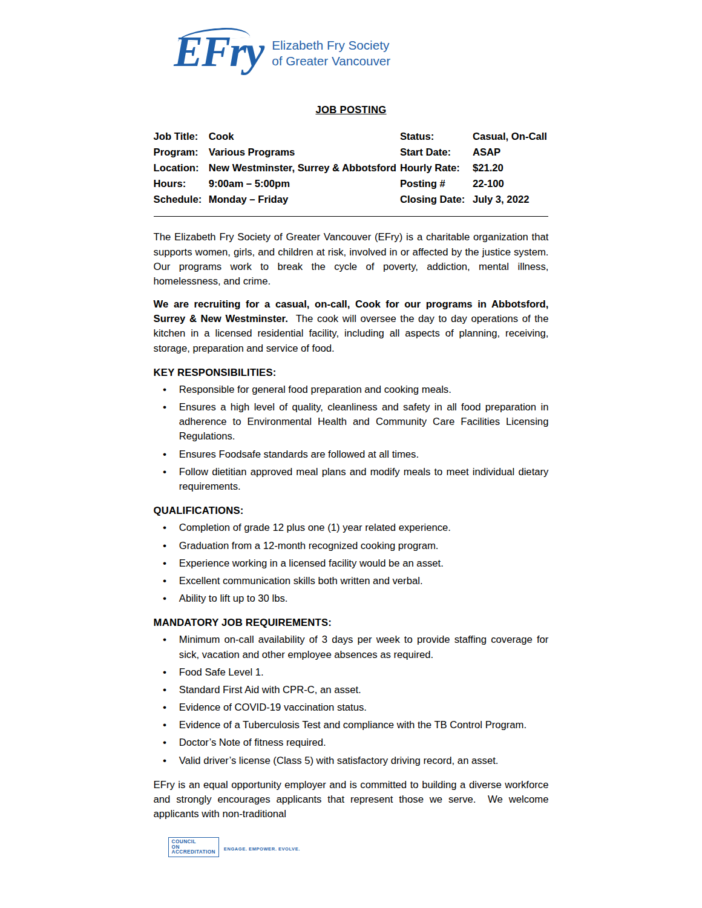EFry
Elizabeth Fry Society of Greater Vancouver
JOB POSTING
| Job Title: | Cook | Status: | Casual, On-Call |
| Program: | Various Programs | Start Date: | ASAP |
| Location: | New Westminster, Surrey & Abbotsford | Hourly Rate: | $21.20 |
| Hours: | 9:00am – 5:00pm | Posting # | 22-100 |
| Schedule: | Monday – Friday | Closing Date: | July 3, 2022 |
The Elizabeth Fry Society of Greater Vancouver (EFry) is a charitable organization that supports women, girls, and children at risk, involved in or affected by the justice system. Our programs work to break the cycle of poverty, addiction, mental illness, homelessness, and crime.
We are recruiting for a casual, on-call, Cook for our programs in Abbotsford, Surrey & New Westminster. The cook will oversee the day to day operations of the kitchen in a licensed residential facility, including all aspects of planning, receiving, storage, preparation and service of food.
KEY RESPONSIBILITIES:
Responsible for general food preparation and cooking meals.
Ensures a high level of quality, cleanliness and safety in all food preparation in adherence to Environmental Health and Community Care Facilities Licensing Regulations.
Ensures Foodsafe standards are followed at all times.
Follow dietitian approved meal plans and modify meals to meet individual dietary requirements.
QUALIFICATIONS:
Completion of grade 12 plus one (1) year related experience.
Graduation from a 12-month recognized cooking program.
Experience working in a licensed facility would be an asset.
Excellent communication skills both written and verbal.
Ability to lift up to 30 lbs.
MANDATORY JOB REQUIREMENTS:
Minimum on-call availability of 3 days per week to provide staffing coverage for sick, vacation and other employee absences as required.
Food Safe Level 1.
Standard First Aid with CPR-C, an asset.
Evidence of COVID-19 vaccination status.
Evidence of a Tuberculosis Test and compliance with the TB Control Program.
Doctor’s Note of fitness required.
Valid driver’s license (Class 5) with satisfactory driving record, an asset.
EFry is an equal opportunity employer and is committed to building a diverse workforce and strongly encourages applicants that represent those we serve. We welcome applicants with non-traditional
COUNCIL ON ACCREDITATION
ENGAGE. EMPOWER. EVOLVE.